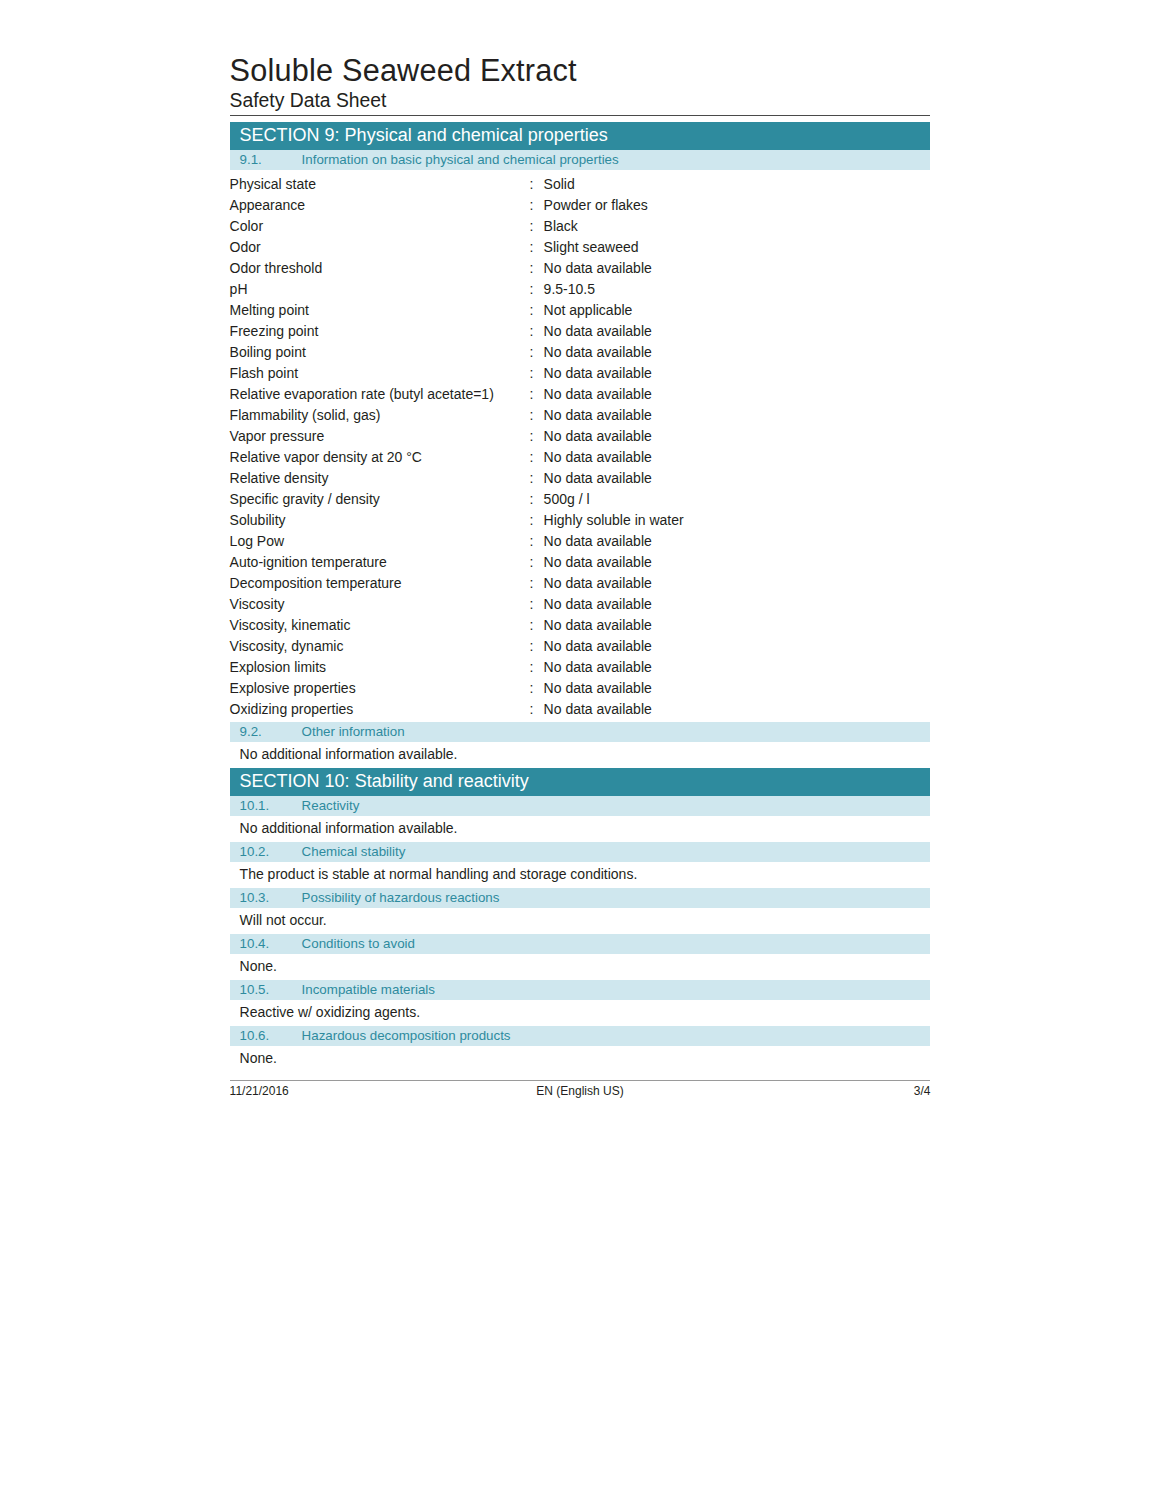Soluble Seaweed Extract
Safety Data Sheet
SECTION 9: Physical and chemical properties
9.1. Information on basic physical and chemical properties
| Physical state | : | Solid |
| Appearance | : | Powder or flakes |
| Color | : | Black |
| Odor | : | Slight seaweed |
| Odor threshold | : | No data available |
| pH | : | 9.5-10.5 |
| Melting point | : | Not applicable |
| Freezing point | : | No data available |
| Boiling point | : | No data available |
| Flash point | : | No data available |
| Relative evaporation rate (butyl acetate=1) | : | No data available |
| Flammability (solid, gas) | : | No data available |
| Vapor pressure | : | No data available |
| Relative vapor density at 20 °C | : | No data available |
| Relative density | : | No data available |
| Specific gravity / density | : | 500g / l |
| Solubility | : | Highly soluble in water |
| Log Pow | : | No data available |
| Auto-ignition temperature | : | No data available |
| Decomposition temperature | : | No data available |
| Viscosity | : | No data available |
| Viscosity, kinematic | : | No data available |
| Viscosity, dynamic | : | No data available |
| Explosion limits | : | No data available |
| Explosive properties | : | No data available |
| Oxidizing properties | : | No data available |
9.2. Other information
No additional information available.
SECTION 10: Stability and reactivity
10.1. Reactivity
No additional information available.
10.2. Chemical stability
The product is stable at normal handling and storage conditions.
10.3. Possibility of hazardous reactions
Will not occur.
10.4. Conditions to avoid
None.
10.5. Incompatible materials
Reactive w/ oxidizing agents.
10.6. Hazardous decomposition products
None.
11/21/2016
EN (English US)
3/4